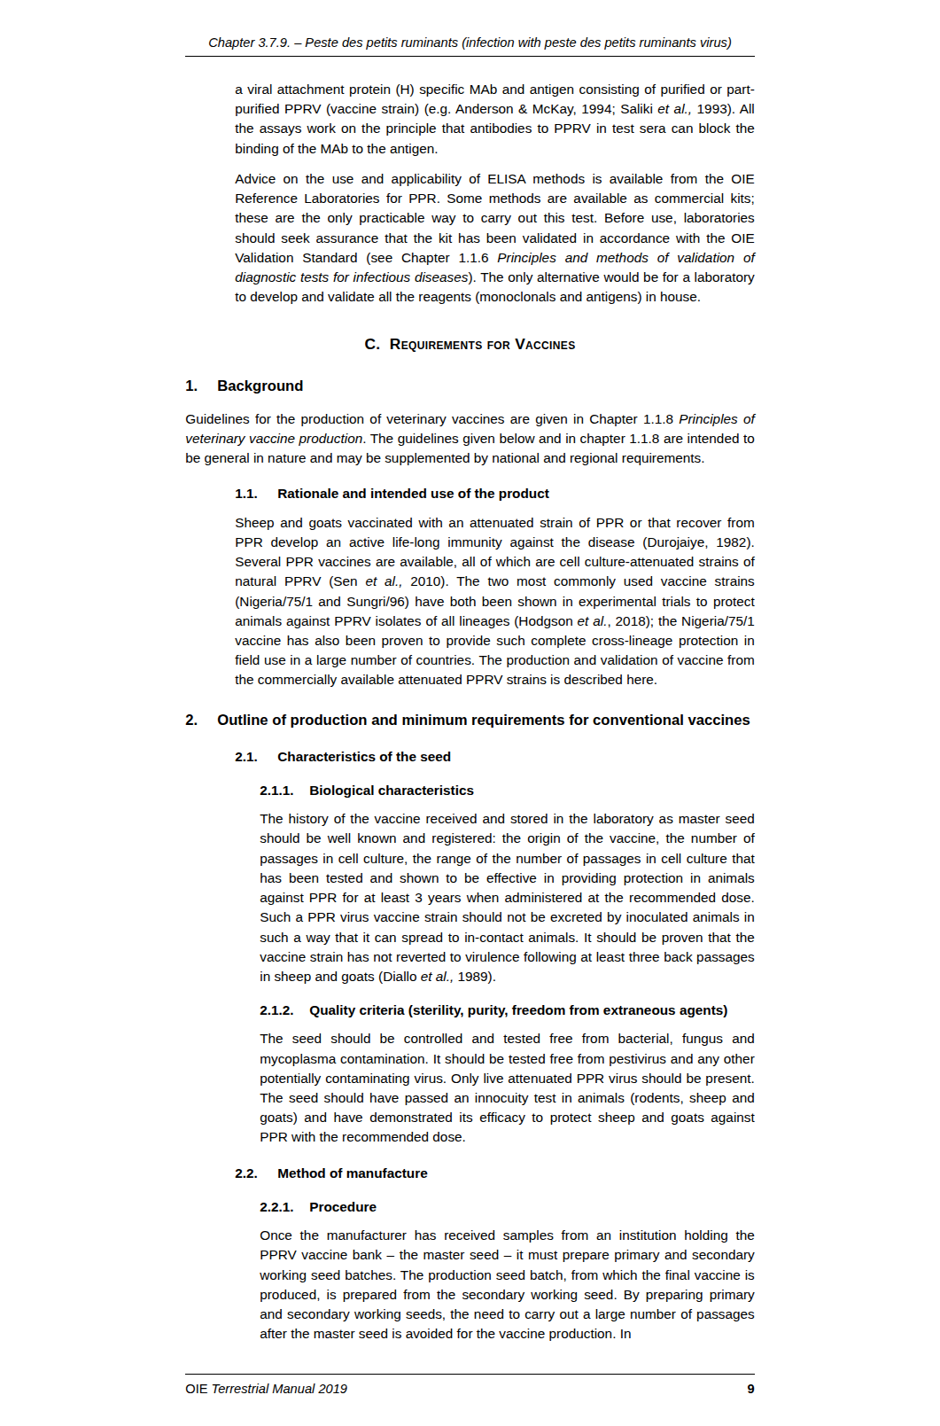Chapter 3.7.9. – Peste des petits ruminants (infection with peste des petits ruminants virus)
a viral attachment protein (H) specific MAb and antigen consisting of purified or part-purified PPRV (vaccine strain) (e.g. Anderson & McKay, 1994; Saliki et al., 1993). All the assays work on the principle that antibodies to PPRV in test sera can block the binding of the MAb to the antigen.
Advice on the use and applicability of ELISA methods is available from the OIE Reference Laboratories for PPR. Some methods are available as commercial kits; these are the only practicable way to carry out this test. Before use, laboratories should seek assurance that the kit has been validated in accordance with the OIE Validation Standard (see Chapter 1.1.6 Principles and methods of validation of diagnostic tests for infectious diseases). The only alternative would be for a laboratory to develop and validate all the reagents (monoclonals and antigens) in house.
C. Requirements for Vaccines
1. Background
Guidelines for the production of veterinary vaccines are given in Chapter 1.1.8 Principles of veterinary vaccine production. The guidelines given below and in chapter 1.1.8 are intended to be general in nature and may be supplemented by national and regional requirements.
1.1. Rationale and intended use of the product
Sheep and goats vaccinated with an attenuated strain of PPR or that recover from PPR develop an active life-long immunity against the disease (Durojaiye, 1982). Several PPR vaccines are available, all of which are cell culture-attenuated strains of natural PPRV (Sen et al., 2010). The two most commonly used vaccine strains (Nigeria/75/1 and Sungri/96) have both been shown in experimental trials to protect animals against PPRV isolates of all lineages (Hodgson et al., 2018); the Nigeria/75/1 vaccine has also been proven to provide such complete cross-lineage protection in field use in a large number of countries. The production and validation of vaccine from the commercially available attenuated PPRV strains is described here.
2. Outline of production and minimum requirements for conventional vaccines
2.1. Characteristics of the seed
2.1.1. Biological characteristics
The history of the vaccine received and stored in the laboratory as master seed should be well known and registered: the origin of the vaccine, the number of passages in cell culture, the range of the number of passages in cell culture that has been tested and shown to be effective in providing protection in animals against PPR for at least 3 years when administered at the recommended dose. Such a PPR virus vaccine strain should not be excreted by inoculated animals in such a way that it can spread to in-contact animals. It should be proven that the vaccine strain has not reverted to virulence following at least three back passages in sheep and goats (Diallo et al., 1989).
2.1.2. Quality criteria (sterility, purity, freedom from extraneous agents)
The seed should be controlled and tested free from bacterial, fungus and mycoplasma contamination. It should be tested free from pestivirus and any other potentially contaminating virus. Only live attenuated PPR virus should be present. The seed should have passed an innocuity test in animals (rodents, sheep and goats) and have demonstrated its efficacy to protect sheep and goats against PPR with the recommended dose.
2.2. Method of manufacture
2.2.1. Procedure
Once the manufacturer has received samples from an institution holding the PPRV vaccine bank – the master seed – it must prepare primary and secondary working seed batches. The production seed batch, from which the final vaccine is produced, is prepared from the secondary working seed. By preparing primary and secondary working seeds, the need to carry out a large number of passages after the master seed is avoided for the vaccine production. In
OIE Terrestrial Manual 2019 9